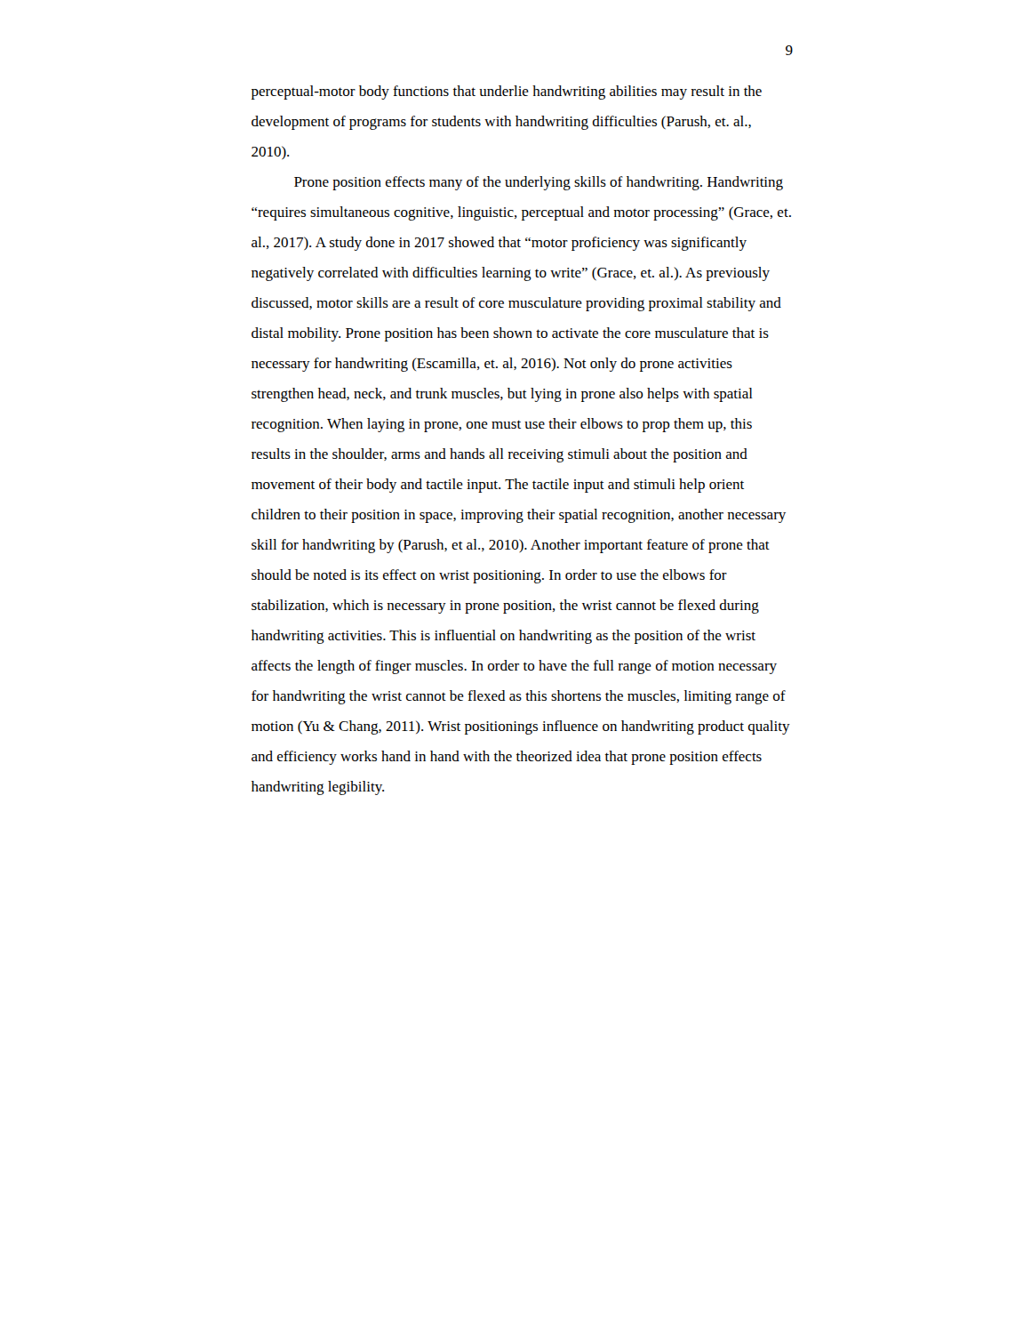9
perceptual-motor body functions that underlie handwriting abilities may result in the development of programs for students with handwriting difficulties (Parush, et. al., 2010).
Prone position effects many of the underlying skills of handwriting. Handwriting “requires simultaneous cognitive, linguistic, perceptual and motor processing” (Grace, et. al., 2017). A study done in 2017 showed that “motor proficiency was significantly negatively correlated with difficulties learning to write” (Grace, et. al.). As previously discussed, motor skills are a result of core musculature providing proximal stability and distal mobility. Prone position has been shown to activate the core musculature that is necessary for handwriting (Escamilla, et. al, 2016). Not only do prone activities strengthen head, neck, and trunk muscles, but lying in prone also helps with spatial recognition. When laying in prone, one must use their elbows to prop them up, this results in the shoulder, arms and hands all receiving stimuli about the position and movement of their body and tactile input. The tactile input and stimuli help orient children to their position in space, improving their spatial recognition, another necessary skill for handwriting by (Parush, et al., 2010). Another important feature of prone that should be noted is its effect on wrist positioning. In order to use the elbows for stabilization, which is necessary in prone position, the wrist cannot be flexed during handwriting activities. This is influential on handwriting as the position of the wrist affects the length of finger muscles. In order to have the full range of motion necessary for handwriting the wrist cannot be flexed as this shortens the muscles, limiting range of motion (Yu & Chang, 2011). Wrist positionings influence on handwriting product quality and efficiency works hand in hand with the theorized idea that prone position effects handwriting legibility.